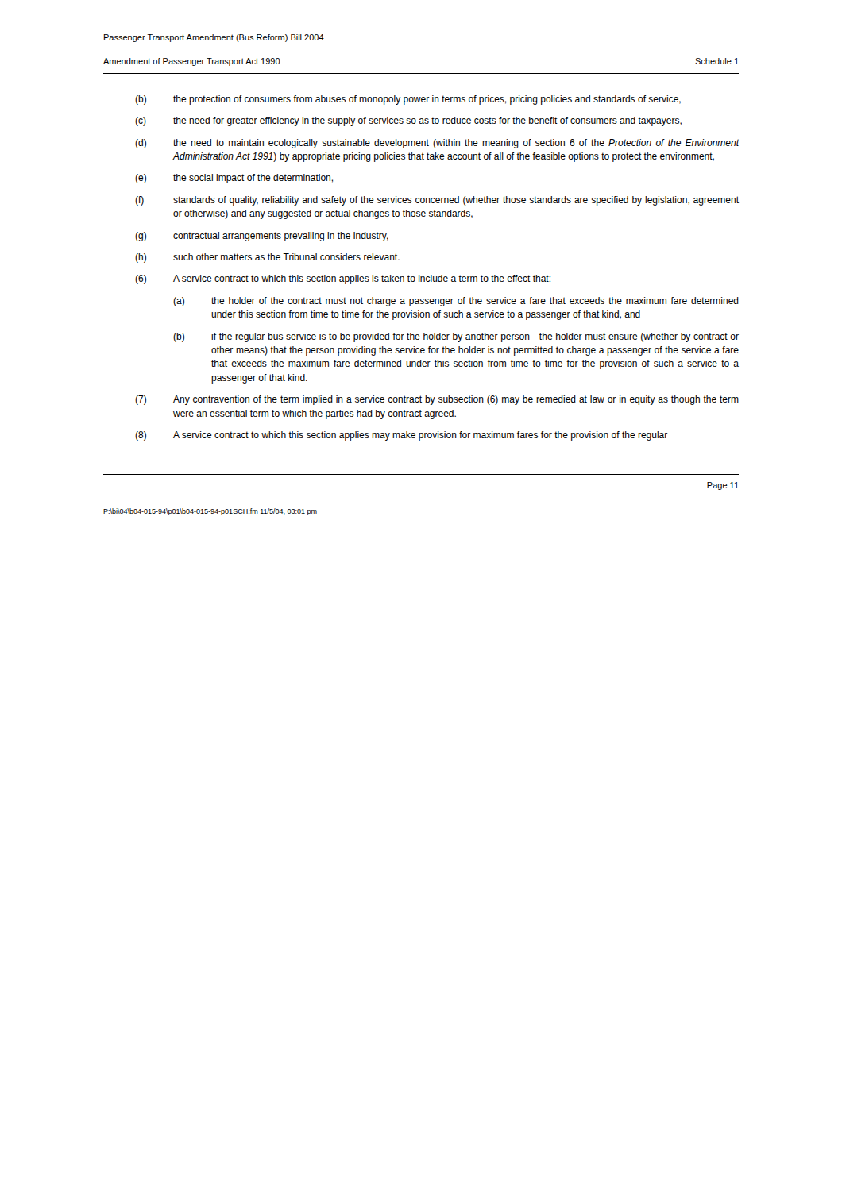Passenger Transport Amendment (Bus Reform) Bill 2004
Amendment of Passenger Transport Act 1990 Schedule 1
(b)
the protection of consumers from abuses of monopoly power in terms of prices, pricing policies and standards of service,
(c)
the need for greater efficiency in the supply of services so as to reduce costs for the benefit of consumers and taxpayers,
(d)
the need to maintain ecologically sustainable development (within the meaning of section 6 of the Protection of the Environment Administration Act 1991) by appropriate pricing policies that take account of all of the feasible options to protect the environment,
(e)
the social impact of the determination,
(f)
standards of quality, reliability and safety of the services concerned (whether those standards are specified by legislation, agreement or otherwise) and any suggested or actual changes to those standards,
(g)
contractual arrangements prevailing in the industry,
(h)
such other matters as the Tribunal considers relevant.
(6)
A service contract to which this section applies is taken to include a term to the effect that:
(a)
the holder of the contract must not charge a passenger of the service a fare that exceeds the maximum fare determined under this section from time to time for the provision of such a service to a passenger of that kind, and
(b)
if the regular bus service is to be provided for the holder by another person—the holder must ensure (whether by contract or other means) that the person providing the service for the holder is not permitted to charge a passenger of the service a fare that exceeds the maximum fare determined under this section from time to time for the provision of such a service to a passenger of that kind.
(7)
Any contravention of the term implied in a service contract by subsection (6) may be remedied at law or in equity as though the term were an essential term to which the parties had by contract agreed.
(8)
A service contract to which this section applies may make provision for maximum fares for the provision of the regular
Page 11
P:\bi\04\b04-015-94\p01\b04-015-94-p01SCH.fm 11/5/04, 03:01 pm